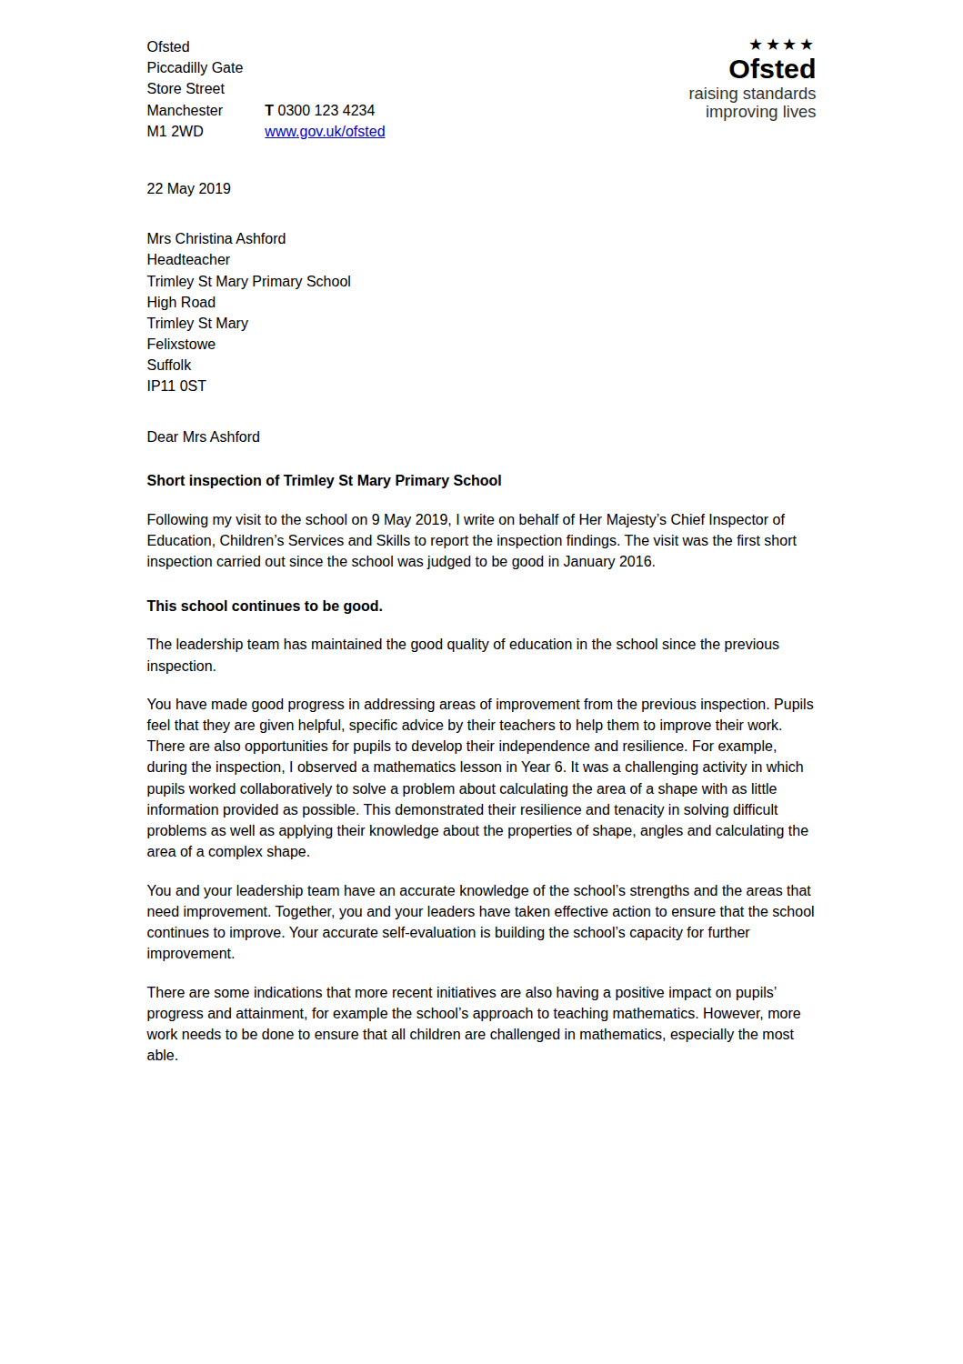| Ofsted | |
| Piccadilly Gate | |
| Store Street | |
| Manchester | T 0300 123 4234 |
| M1 2WD | www.gov.uk/ofsted |
★★★★
Ofsted
raising standards
improving lives
22 May 2019
Mrs Christina Ashford
Headteacher
Trimley St Mary Primary School
High Road
Trimley St Mary
Felixstowe
Suffolk
IP11 0ST
Dear Mrs Ashford
Short inspection of Trimley St Mary Primary School
Following my visit to the school on 9 May 2019, I write on behalf of Her Majesty’s Chief Inspector of Education, Children’s Services and Skills to report the inspection findings. The visit was the first short inspection carried out since the school was judged to be good in January 2016.
This school continues to be good.
The leadership team has maintained the good quality of education in the school since the previous inspection.
You have made good progress in addressing areas of improvement from the previous inspection. Pupils feel that they are given helpful, specific advice by their teachers to help them to improve their work. There are also opportunities for pupils to develop their independence and resilience. For example, during the inspection, I observed a mathematics lesson in Year 6. It was a challenging activity in which pupils worked collaboratively to solve a problem about calculating the area of a shape with as little information provided as possible. This demonstrated their resilience and tenacity in solving difficult problems as well as applying their knowledge about the properties of shape, angles and calculating the area of a complex shape.
You and your leadership team have an accurate knowledge of the school’s strengths and the areas that need improvement. Together, you and your leaders have taken effective action to ensure that the school continues to improve. Your accurate self-evaluation is building the school’s capacity for further improvement.
There are some indications that more recent initiatives are also having a positive impact on pupils’ progress and attainment, for example the school’s approach to teaching mathematics. However, more work needs to be done to ensure that all children are challenged in mathematics, especially the most able.